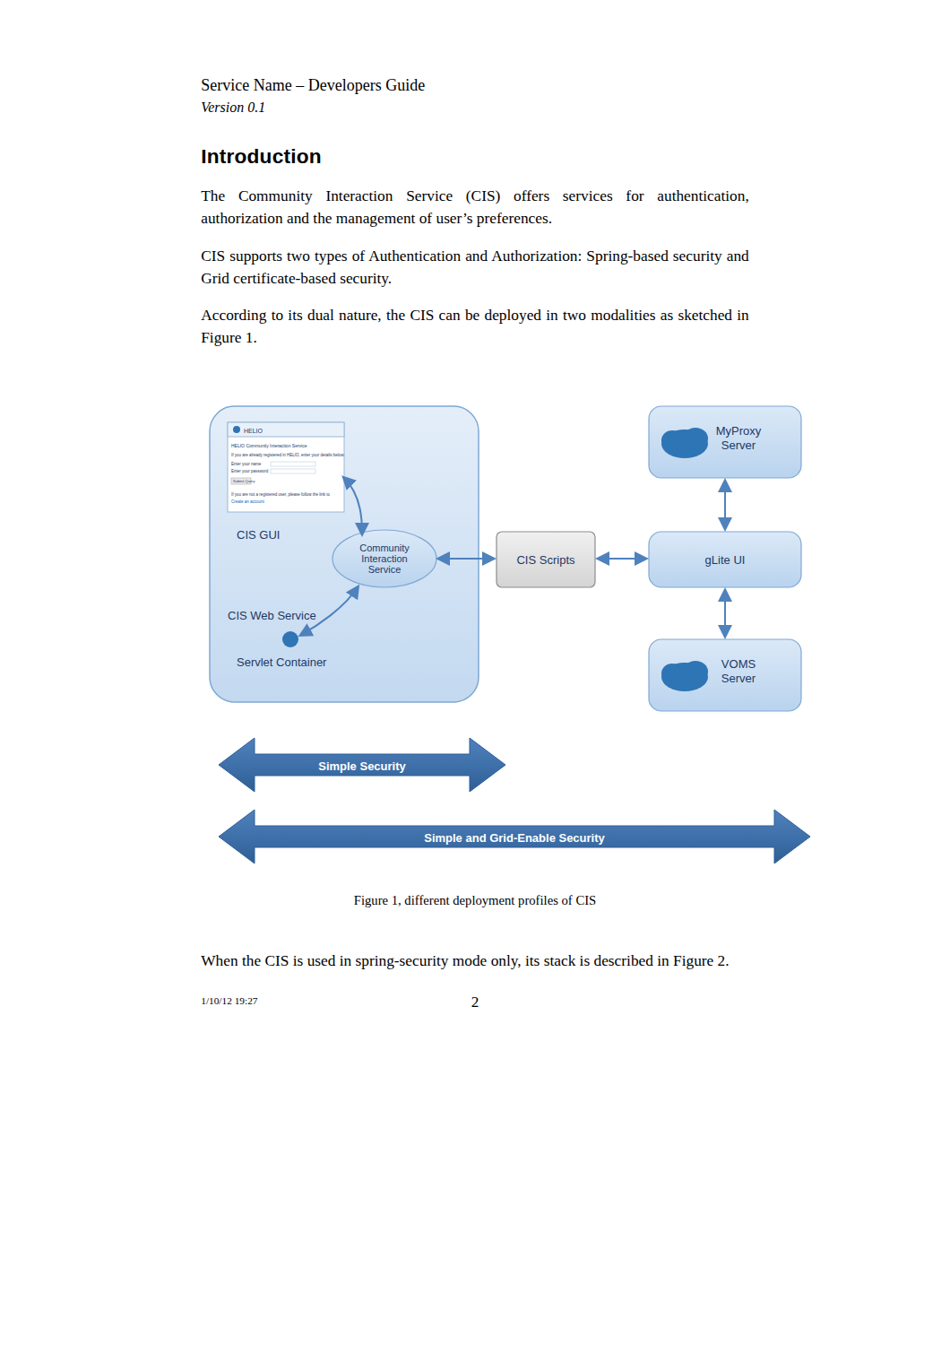Service Name – Developers Guide
Version 0.1
Introduction
The Community Interaction Service (CIS) offers services for authentication, authorization and the management of user’s preferences.
CIS supports two types of Authentication and Authorization: Spring-based security and Grid certificate-based security.
According to its dual nature, the CIS can be deployed in two modalities as sketched in Figure 1.
HELIO HELIO Community Interaction Service If you are already registered in HELIO, enter your details below. Enter your name Enter your password Submit Query If you are not a registered user, please follow the link to Create an account CIS GUI Community Interaction Service CIS Web Service Servlet Container CIS Scripts MyProxy Server gLite UI VOMS Server Simple Security Simple and Grid-Enable Security
Figure 1, different deployment profiles of CIS
When the CIS is used in spring-security mode only, its stack is described in Figure 2.
1/10/12 19:27 2